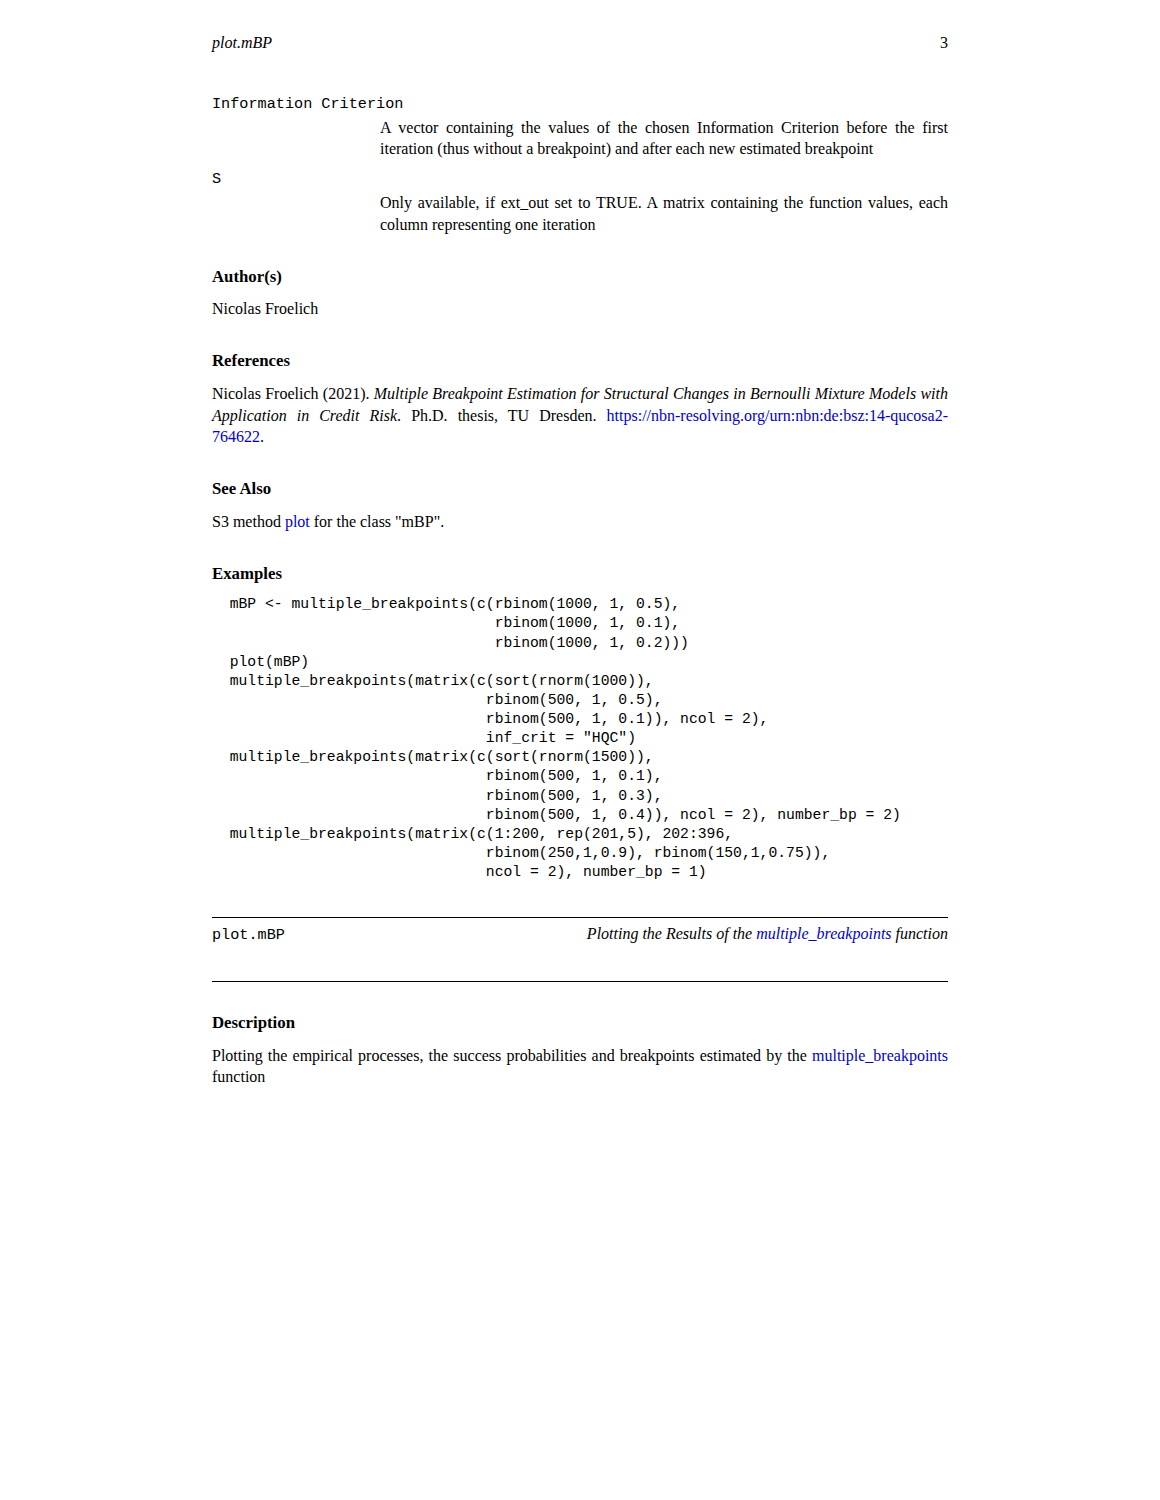plot.mBP 3
Information Criterion
A vector containing the values of the chosen Information Criterion before the first iteration (thus without a breakpoint) and after each new estimated breakpoint
S
Only available, if ext_out set to TRUE. A matrix containing the function values, each column representing one iteration
Author(s)
Nicolas Froelich
References
Nicolas Froelich (2021). Multiple Breakpoint Estimation for Structural Changes in Bernoulli Mixture Models with Application in Credit Risk. Ph.D. thesis, TU Dresden. https://nbn-resolving.org/urn:nbn:de:bsz:14-qucosa2-764622.
See Also
S3 method plot for the class "mBP".
Examples
mBP <- multiple_breakpoints(c(rbinom(1000, 1, 0.5),
                              rbinom(1000, 1, 0.1),
                              rbinom(1000, 1, 0.2)))
plot(mBP)
multiple_breakpoints(matrix(c(sort(rnorm(1000)),
                             rbinom(500, 1, 0.5),
                             rbinom(500, 1, 0.1)), ncol = 2),
                             inf_crit = "HQC")
multiple_breakpoints(matrix(c(sort(rnorm(1500)),
                             rbinom(500, 1, 0.1),
                             rbinom(500, 1, 0.3),
                             rbinom(500, 1, 0.4)), ncol = 2), number_bp = 2)
multiple_breakpoints(matrix(c(1:200, rep(201,5), 202:396,
                             rbinom(250,1,0.9), rbinom(150,1,0.75)),
                             ncol = 2), number_bp = 1)
plot.mBP Plotting the Results of the multiple_breakpoints function
Description
Plotting the empirical processes, the success probabilities and breakpoints estimated by the multiple_breakpoints function